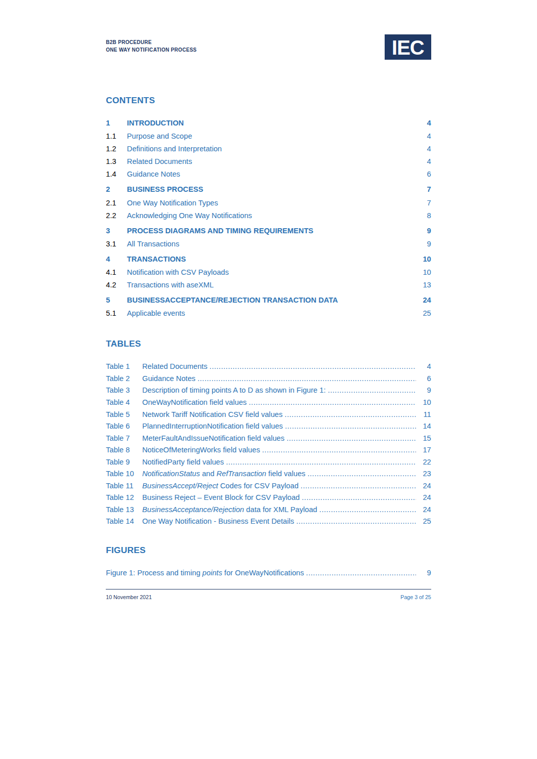B2B PROCEDURE
ONE WAY NOTIFICATION PROCESS
IEC
CONTENTS
1 INTRODUCTION 4
1.1 Purpose and Scope 4
1.2 Definitions and Interpretation 4
1.3 Related Documents 4
1.4 Guidance Notes 6
2 BUSINESS PROCESS 7
2.1 One Way Notification Types 7
2.2 Acknowledging One Way Notifications 8
3 PROCESS DIAGRAMS AND TIMING REQUIREMENTS 9
3.1 All Transactions 9
4 TRANSACTIONS 10
4.1 Notification with CSV Payloads 10
4.2 Transactions with aseXML 13
5 BUSINESSACCEPTANCE/REJECTION TRANSACTION DATA 24
5.1 Applicable events 25
TABLES
Table 1 Related Documents ............................................................................................................. 4
Table 2 Guidance Notes .................................................................................................................. 6
Table 3 Description of timing points A to D as shown in Figure 1: ....................................................... 9
Table 4 OneWayNotification field values ................................................................................................. 10
Table 5 Network Tariff Notification CSV field values .............................................................................. 11
Table 6 PlannedInterruptionNotification field values .............................................................................. 14
Table 7 MeterFaultAndIssueNotification field values ............................................................................. 15
Table 8 NoticeOfMeteringWorks field values ......................................................................................... 17
Table 9 NotifiedParty field values ....................................................................................................... 22
Table 10 NotificationStatus and RefTransaction field values ................................................................. 23
Table 11 BusinessAccept/Reject Codes for CSV Payload ....................................................................... 24
Table 12 Business Reject – Event Block for CSV Payload ......................................................................... 24
Table 13 BusinessAcceptance/Rejection data for XML Payload .......................................................... 24
Table 14 One Way Notification - Business Event Details ......................................................................... 25
FIGURES
Figure 1: Process and timing points for OneWayNotifications ................................................................. 9
10 November 2021
Page 3 of 25